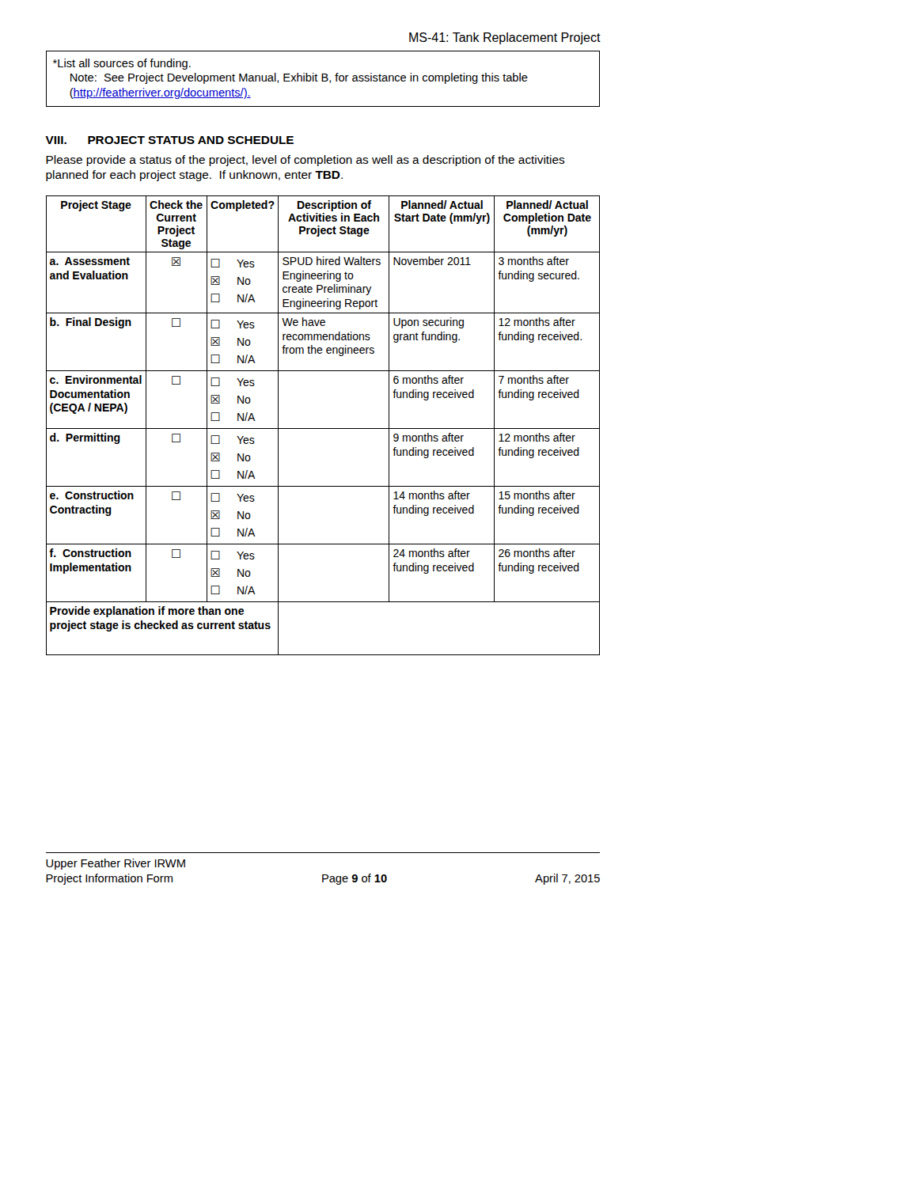MS-41: Tank Replacement Project
*List all sources of funding.
Note: See Project Development Manual, Exhibit B, for assistance in completing this table
(http://featherriver.org/documents/).
VIII. PROJECT STATUS AND SCHEDULE
Please provide a status of the project, level of completion as well as a description of the activities planned for each project stage. If unknown, enter TBD.
| Project Stage | Check the Current Project Stage | Completed? | Description of Activities in Each Project Stage | Planned/ Actual Start Date (mm/yr) | Planned/ Actual Completion Date (mm/yr) |
| --- | --- | --- | --- | --- | --- |
| a. Assessment and Evaluation | ☒ | ☐ Yes ☒ No ☐ N/A | SPUD hired Walters Engineering to create Preliminary Engineering Report | November 2011 | 3 months after funding secured. |
| b. Final Design | ☐ | ☐ Yes ☒ No ☐ N/A | We have recommendations from the engineers | Upon securing grant funding. | 12 months after funding received. |
| c. Environmental Documentation (CEQA / NEPA) | ☐ | ☐ Yes ☒ No ☐ N/A | | 6 months after funding received | 7 months after funding received |
| d. Permitting | ☐ | ☐ Yes ☒ No ☐ N/A | | 9 months after funding received | 12 months after funding received |
| e. Construction Contracting | ☐ | ☐ Yes ☒ No ☐ N/A | | 14 months after funding received | 15 months after funding received |
| f. Construction Implementation | ☐ | ☐ Yes ☒ No ☐ N/A | | 24 months after funding received | 26 months after funding received |
| Provide explanation if more than one project stage is checked as current status | |
Upper Feather River IRWM
Project Information Form
Page 9 of 10
April 7, 2015